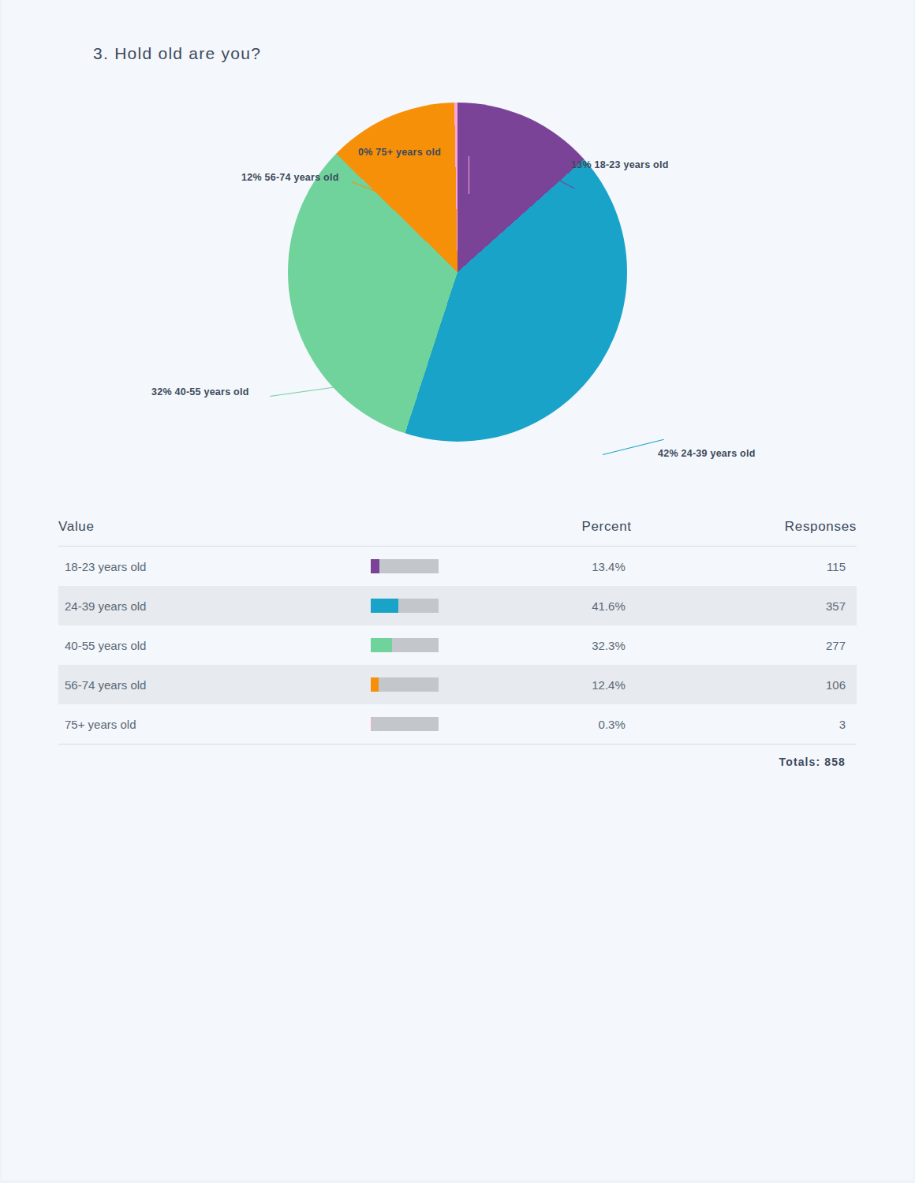3. Hold old are you?
0% 75+ years old 12% 56-74 years old 32% 40-55 years old 42% 24-39 years old 13% 18-23 years old
| Value | | Percent | Responses |
| --- | --- | --- | --- |
| 18-23 years old | | 13.4% | 115 |
| 24-39 years old | | 41.6% | 357 |
| 40-55 years old | | 32.3% | 277 |
| 56-74 years old | | 12.4% | 106 |
| 75+ years old | | 0.3% | 3 |
Totals: 858